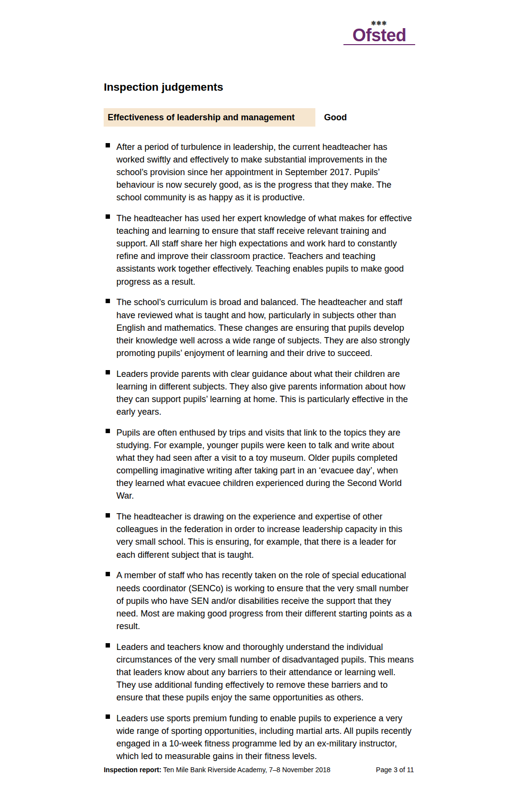✱✱✱
Ofsted
Inspection judgements
Effectiveness of leadership and management
Good
After a period of turbulence in leadership, the current headteacher has worked swiftly and effectively to make substantial improvements in the school’s provision since her appointment in September 2017. Pupils’ behaviour is now securely good, as is the progress that they make. The school community is as happy as it is productive.
The headteacher has used her expert knowledge of what makes for effective teaching and learning to ensure that staff receive relevant training and support. All staff share her high expectations and work hard to constantly refine and improve their classroom practice. Teachers and teaching assistants work together effectively. Teaching enables pupils to make good progress as a result.
The school’s curriculum is broad and balanced. The headteacher and staff have reviewed what is taught and how, particularly in subjects other than English and mathematics. These changes are ensuring that pupils develop their knowledge well across a wide range of subjects. They are also strongly promoting pupils’ enjoyment of learning and their drive to succeed.
Leaders provide parents with clear guidance about what their children are learning in different subjects. They also give parents information about how they can support pupils’ learning at home. This is particularly effective in the early years.
Pupils are often enthused by trips and visits that link to the topics they are studying. For example, younger pupils were keen to talk and write about what they had seen after a visit to a toy museum. Older pupils completed compelling imaginative writing after taking part in an ‘evacuee day’, when they learned what evacuee children experienced during the Second World War.
The headteacher is drawing on the experience and expertise of other colleagues in the federation in order to increase leadership capacity in this very small school. This is ensuring, for example, that there is a leader for each different subject that is taught.
A member of staff who has recently taken on the role of special educational needs coordinator (SENCo) is working to ensure that the very small number of pupils who have SEN and/or disabilities receive the support that they need. Most are making good progress from their different starting points as a result.
Leaders and teachers know and thoroughly understand the individual circumstances of the very small number of disadvantaged pupils. This means that leaders know about any barriers to their attendance or learning well. They use additional funding effectively to remove these barriers and to ensure that these pupils enjoy the same opportunities as others.
Leaders use sports premium funding to enable pupils to experience a very wide range of sporting opportunities, including martial arts. All pupils recently engaged in a 10-week fitness programme led by an ex-military instructor, which led to measurable gains in their fitness levels.
Inspection report: Ten Mile Bank Riverside Academy, 7–8 November 2018
Page 3 of 11